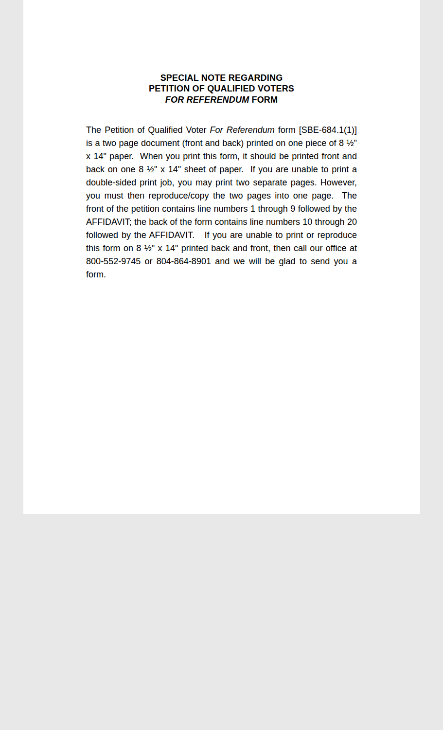SPECIAL NOTE REGARDING
PETITION OF QUALIFIED VOTERS
FOR REFERENDUM FORM
The Petition of Qualified Voter For Referendum form [SBE-684.1(1)] is a two page document (front and back) printed on one piece of 8 ½" x 14" paper. When you print this form, it should be printed front and back on one 8 ½" x 14" sheet of paper. If you are unable to print a double-sided print job, you may print two separate pages. However, you must then reproduce/copy the two pages into one page. The front of the petition contains line numbers 1 through 9 followed by the AFFIDAVIT; the back of the form contains line numbers 10 through 20 followed by the AFFIDAVIT. If you are unable to print or reproduce this form on 8 ½" x 14" printed back and front, then call our office at 800-552-9745 or 804-864-8901 and we will be glad to send you a form.